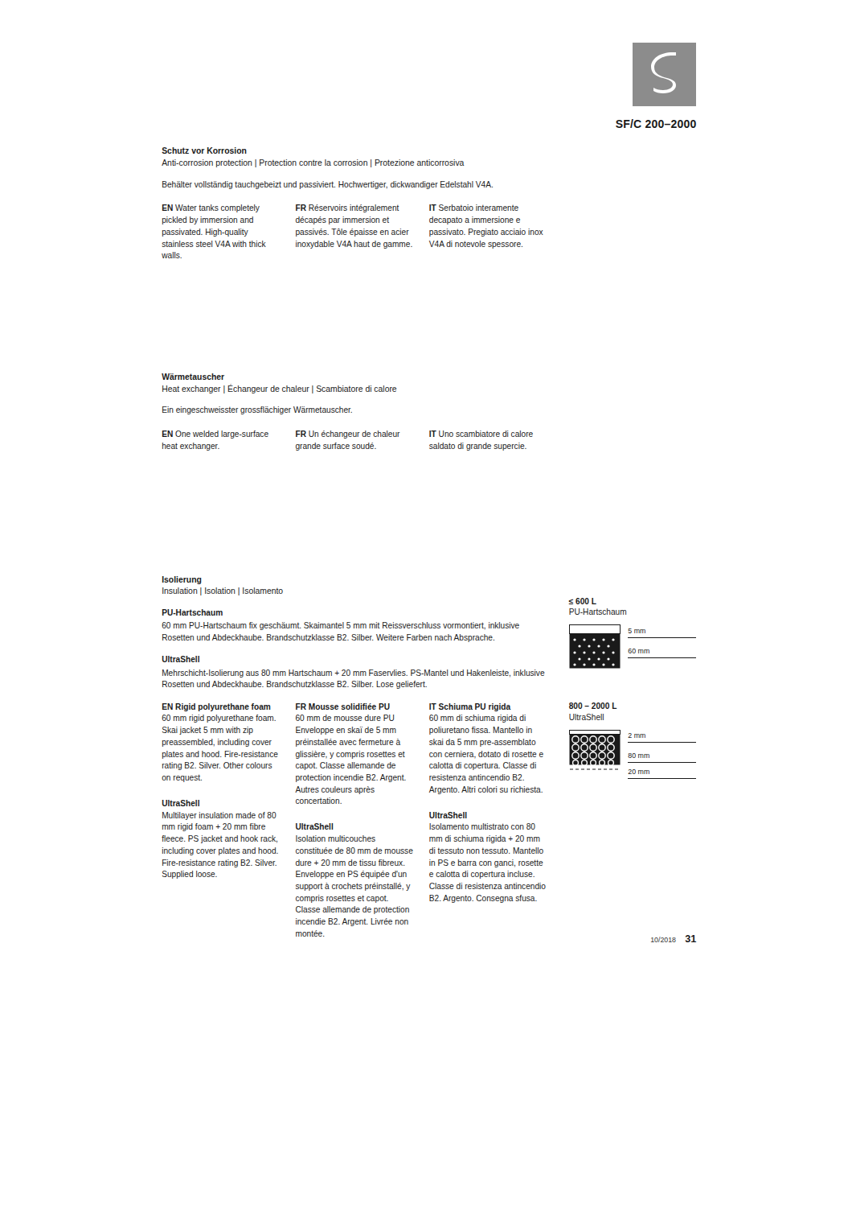SF/C 200–2000
Schutz vor Korrosion
Anti-corrosion protection | Protection contre la corrosion | Protezione anticorrosiva
Behälter vollständig tauchgebeizt und passiviert. Hochwertiger, dickwandiger Edelstahl V4A.
EN Water tanks completely pickled by immersion and passivated. High-quality stainless steel V4A with thick walls.
FR Réservoirs intégralement décapés par immersion et passivés. Tôle épaisse en acier inoxydable V4A haut de gamme.
IT Serbatoio interamente decapato a immersione e passivato. Pregiato acciaio inox V4A di notevole spessore.
Wärmetauscher
Heat exchanger | Échangeur de chaleur | Scambiatore di calore
Ein eingeschweisster grossflächiger Wärmetauscher.
EN One welded large-surface heat exchanger.
FR Un échangeur de chaleur grande surface soudé.
IT Uno scambiatore di calore saldato di grande supercie.
Isolierung
Insulation | Isolation | Isolamento
PU-Hartschaum
60 mm PU-Hartschaum fix geschäumt. Skaimantel 5 mm mit Reissverschluss vormontiert, inklusive Rosetten und Abdeckhaube. Brandschutzklasse B2. Silber. Weitere Farben nach Absprache.
UltraShell
Mehrschicht-Isolierung aus 80 mm Hartschaum + 20 mm Faservlies. PS-Mantel und Hakenleiste, inklusive Rosetten und Abdeckhaube. Brandschutzklasse B2. Silber. Lose geliefert.
EN Rigid polyurethane foam
60 mm rigid polyurethane foam. Skai jacket 5 mm with zip preassembled, including cover plates and hood. Fire-resistance rating B2. Silver. Other colours on request.
UltraShell
Multilayer insulation made of 80 mm rigid foam + 20 mm fibre fleece. PS jacket and hook rack, including cover plates and hood. Fire-resistance rating B2. Silver. Supplied loose.
FR Mousse solidifiée PU
60 mm de mousse dure PU Enveloppe en skaï de 5 mm préinstallée avec fermeture à glissière, y compris rosettes et capot. Classe allemande de protection incendie B2. Argent. Autres couleurs après concertation.
UltraShell
Isolation multicouches constituée de 80 mm de mousse dure + 20 mm de tissu fibreux. Enveloppe en PS équipée d'un support à crochets préinstallé, y compris rosettes et capot. Classe allemande de protection incendie B2. Argent. Livrée non montée.
IT Schiuma PU rigida
60 mm di schiuma rigida di poliuretano fissa. Mantello in skai da 5 mm pre-assemblato con cerniera, dotato di rosette e calotta di copertura. Classe di resistenza antincendio B2. Argento. Altri colori su richiesta.
UltraShell
Isolamento multistrato con 80 mm di schiuma rigida + 20 mm di tessuto non tessuto. Mantello in PS e barra con ganci, rosette e calotta di copertura incluse. Classe di resistenza antincendio B2. Argento. Consegna sfusa.
≤ 600 L
PU-Hartschaum
5 mm
60 mm
800 – 2000 L
UltraShell
2 mm
80 mm
20 mm
10/2018 31